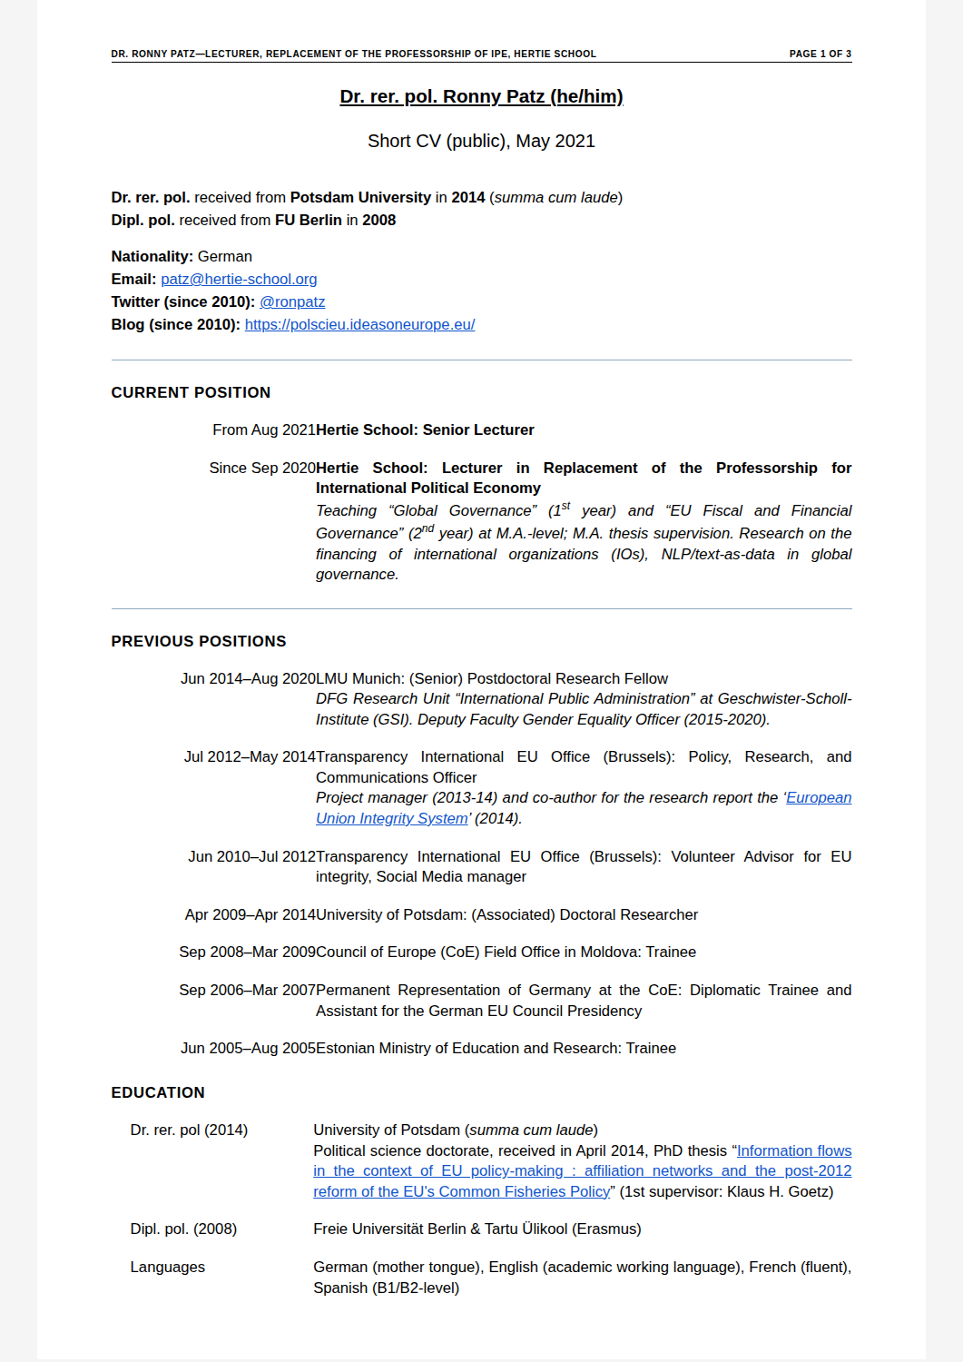Dr. Ronny Patz—Lecturer, Replacement of the Professorship of IPE, Hertie School Page 1 of 3
Dr. rer. pol. Ronny Patz (he/him)
Short CV (public), May 2021
Dr. rer. pol. received from Potsdam University in 2014 (summa cum laude)
Dipl. pol. received from FU Berlin in 2008
Nationality: German
Email: patz@hertie-school.org
Twitter (since 2010): @ronpatz
Blog (since 2010): https://polscieu.ideasoneurope.eu/
CURRENT POSITION
| From Aug 2021 | Hertie School: Senior Lecturer |
| Since Sep 2020 | Hertie School: Lecturer in Replacement of the Professorship for International Political Economy Teaching “Global Governance” (1 st year) and “EU Fiscal and Financial Governance” (2 nd year) at M.A.-level; M.A. thesis supervision. Research on the financing of international organizations (IOs), NLP/text-as-data in global governance. |
PREVIOUS POSITIONS
| Jun 2014–Aug 2020 | LMU Munich: (Senior) Postdoctoral Research Fellow DFG Research Unit “International Public Administration” at Geschwister-Scholl-Institute (GSI). Deputy Faculty Gender Equality Officer (2015-2020). |
| Jul 2012–May 2014 | Transparency International EU Office (Brussels): Policy, Research, and Communications Officer Project manager (2013-14) and co-author for the research report the ‘ European Union Integrity System ’ (2014). |
| Jun 2010–Jul 2012 | Transparency International EU Office (Brussels): Volunteer Advisor for EU integrity, Social Media manager |
| Apr 2009–Apr 2014 | University of Potsdam: (Associated) Doctoral Researcher |
| Sep 2008–Mar 2009 | Council of Europe (CoE) Field Office in Moldova: Trainee |
| Sep 2006–Mar 2007 | Permanent Representation of Germany at the CoE: Diplomatic Trainee and Assistant for the German EU Council Presidency |
| Jun 2005–Aug 2005 | Estonian Ministry of Education and Research: Trainee |
EDUCATION
| Dr. rer. pol (2014) | University of Potsdam ( summa cum laude ) Political science doctorate, received in April 2014, PhD thesis “ Information flows in the context of EU policy-making : affiliation networks and the post-2012 reform of the EU's Common Fisheries Policy ” (1st supervisor: Klaus H. Goetz) |
| Dipl. pol. (2008) | Freie Universität Berlin & Tartu Ülikool (Erasmus) |
| Languages | German (mother tongue), English (academic working language), French (fluent), Spanish (B1/B2-level) |